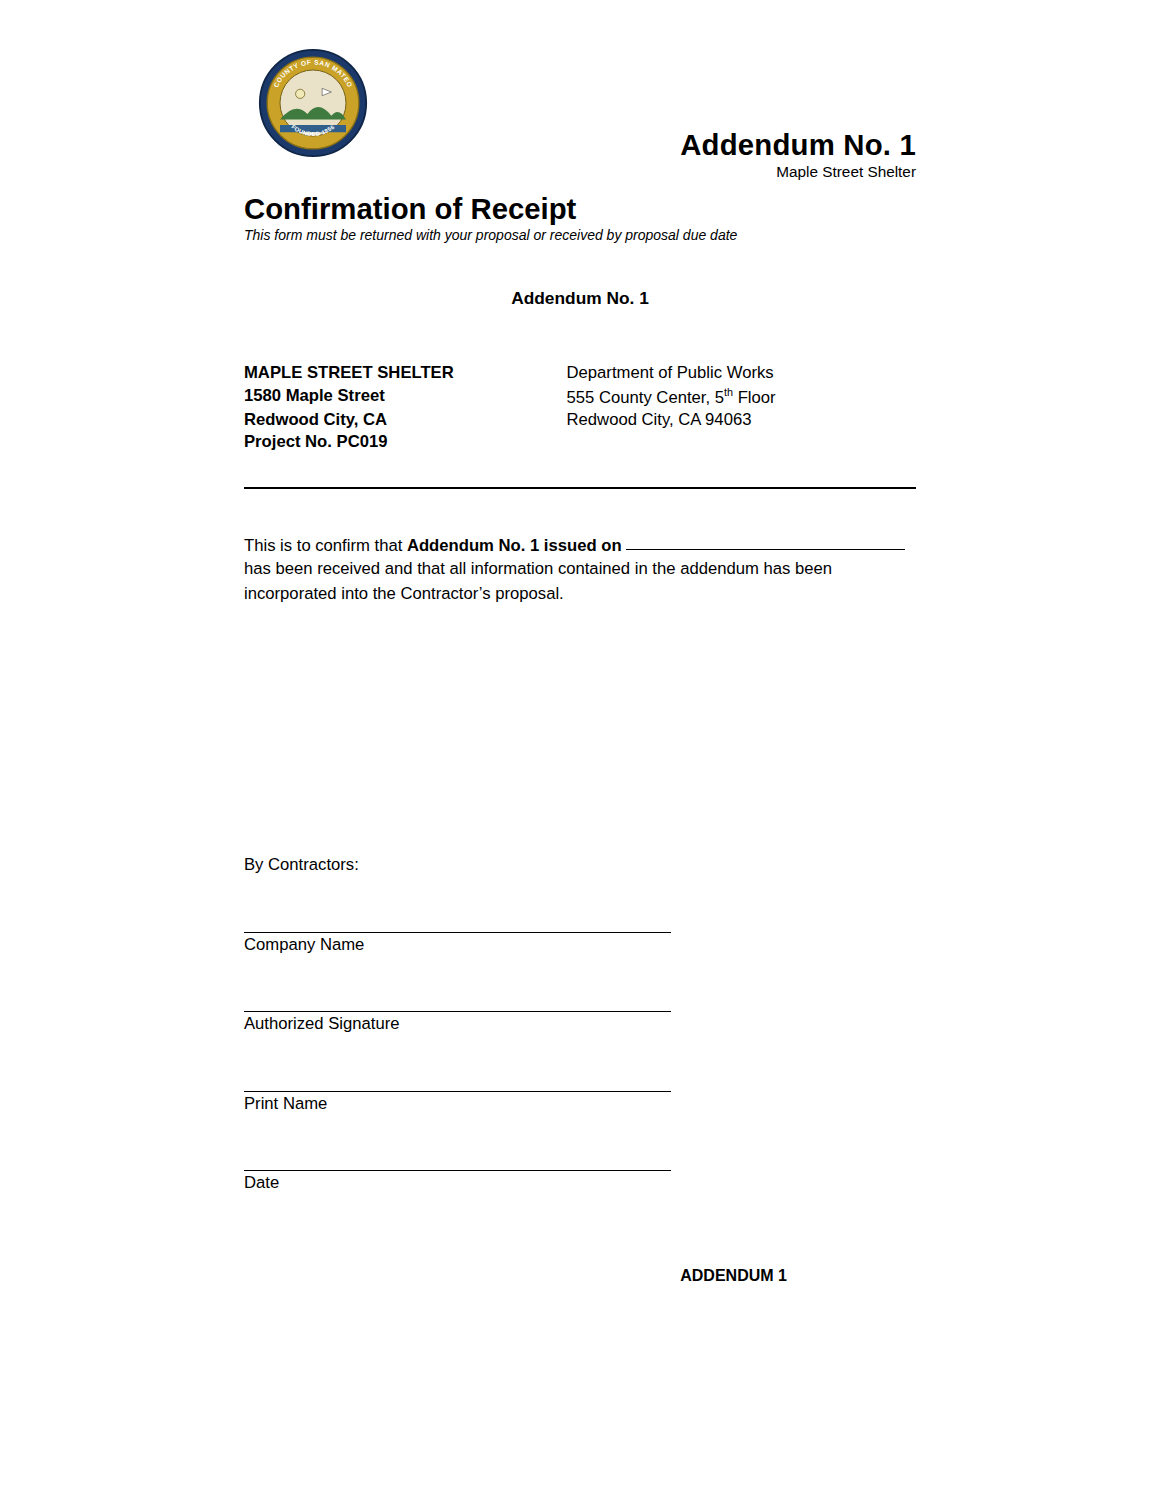COUNTY OF SAN MATEO FOUNDED 1856
Addendum No. 1
Maple Street Shelter
Confirmation of Receipt
This form must be returned with your proposal or received by proposal due date
Addendum No. 1
| MAPLE STREET SHELTER | Department of Public Works |
| 1580 Maple Street | 555 County Center, 5 th Floor |
| Redwood City, CA | Redwood City, CA 94063 |
| Project No. PC019 | |
This is to confirm that Addendum No. 1 issued on has been received and that all information contained in the addendum has been incorporated into the Contractor’s proposal.
By Contractors:
Company Name
Authorized Signature
Print Name
Date
ADDENDUM 1